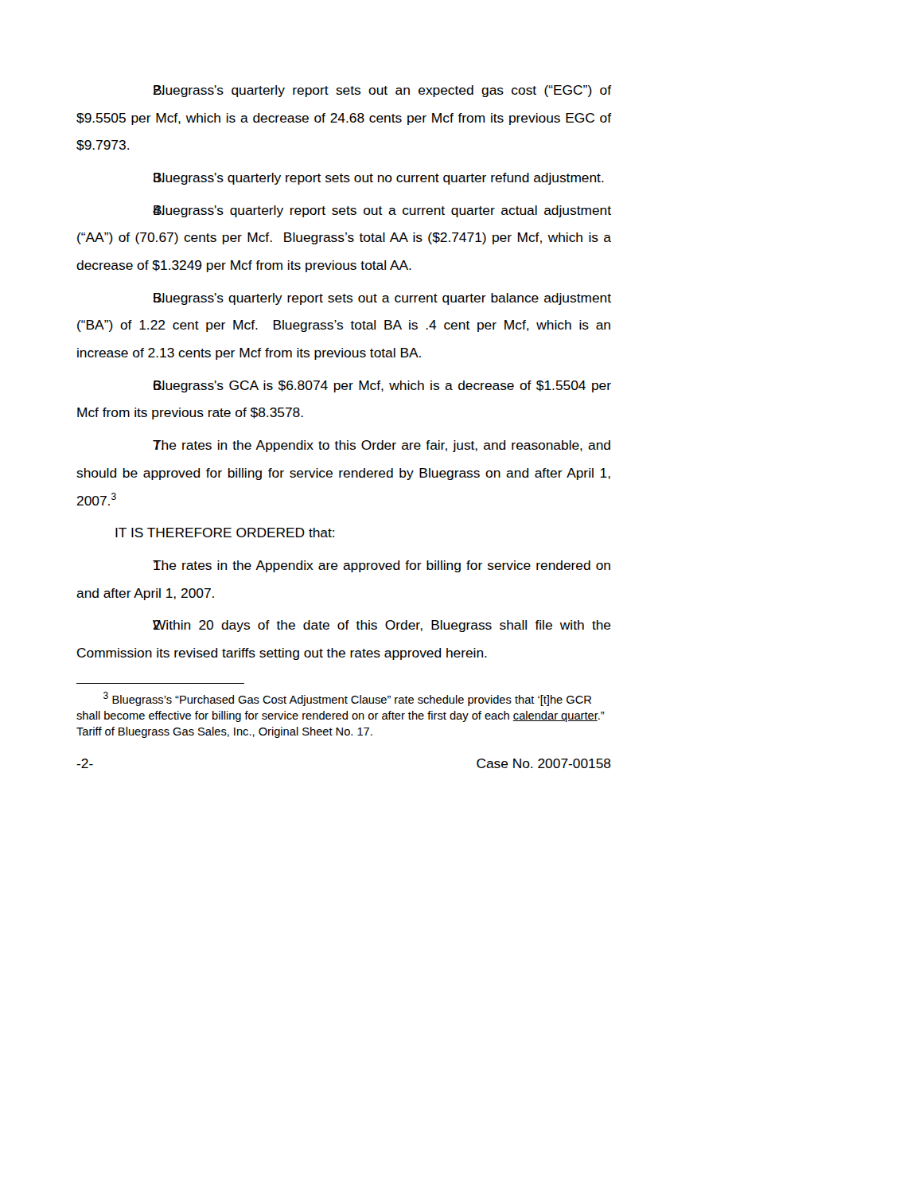2. Bluegrass's quarterly report sets out an expected gas cost (“EGC”) of $9.5505 per Mcf, which is a decrease of 24.68 cents per Mcf from its previous EGC of $9.7973.
3. Bluegrass's quarterly report sets out no current quarter refund adjustment.
4. Bluegrass's quarterly report sets out a current quarter actual adjustment (“AA”) of (70.67) cents per Mcf. Bluegrass’s total AA is ($2.7471) per Mcf, which is a decrease of $1.3249 per Mcf from its previous total AA.
5. Bluegrass's quarterly report sets out a current quarter balance adjustment (“BA”) of 1.22 cent per Mcf. Bluegrass’s total BA is .4 cent per Mcf, which is an increase of 2.13 cents per Mcf from its previous total BA.
6. Bluegrass's GCA is $6.8074 per Mcf, which is a decrease of $1.5504 per Mcf from its previous rate of $8.3578.
7. The rates in the Appendix to this Order are fair, just, and reasonable, and should be approved for billing for service rendered by Bluegrass on and after April 1, 2007.3
IT IS THEREFORE ORDERED that:
1. The rates in the Appendix are approved for billing for service rendered on and after April 1, 2007.
2. Within 20 days of the date of this Order, Bluegrass shall file with the Commission its revised tariffs setting out the rates approved herein.
3Bluegrass’s “Purchased Gas Cost Adjustment Clause” rate schedule provides that ‘[t]he GCR shall become effective for billing for service rendered on or after the first day of each calendar quarter.” Tariff of Bluegrass Gas Sales, Inc., Original Sheet No. 17.
-2- Case No. 2007-00158